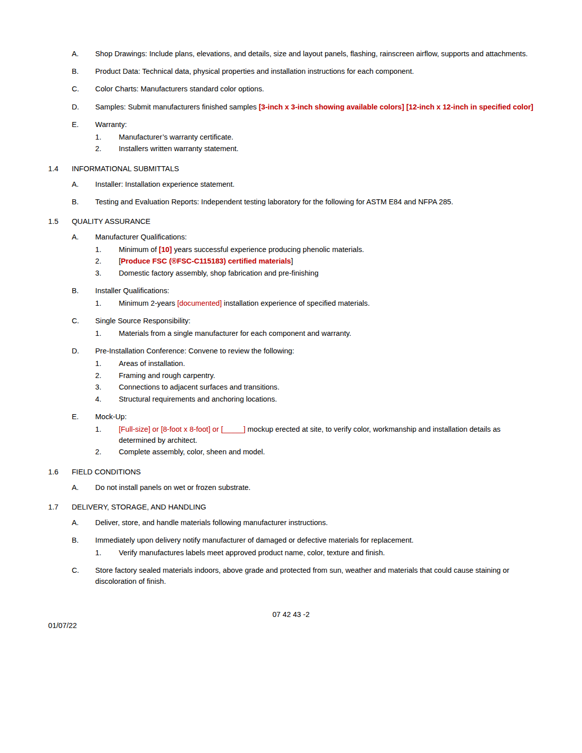A.
Shop Drawings: Include plans, elevations, and details, size and layout panels, flashing, rainscreen airflow, supports and attachments.
B.
Product Data: Technical data, physical properties and installation instructions for each component.
C.
Color Charts: Manufacturers standard color options.
D.
Samples: Submit manufacturers finished samples [3-inch x 3-inch showing available colors] [12-inch x 12-inch in specified color]
E.
Warranty:
1.
Manufacturer’s warranty certificate.
2.
Installers written warranty statement.
1.4
INFORMATIONAL SUBMITTALS
A.
Installer: Installation experience statement.
B.
Testing and Evaluation Reports: Independent testing laboratory for the following for ASTM E84 and NFPA 285.
1.5
QUALITY ASSURANCE
A.
Manufacturer Qualifications:
1.
Minimum of [10] years successful experience producing phenolic materials.
2.
[Produce FSC (®FSC-C115183) certified materials]
3.
Domestic factory assembly, shop fabrication and pre-finishing
B.
Installer Qualifications:
1.
Minimum 2-years [documented] installation experience of specified materials.
C.
Single Source Responsibility:
1.
Materials from a single manufacturer for each component and warranty.
D.
Pre-Installation Conference: Convene to review the following:
1.
Areas of installation.
2.
Framing and rough carpentry.
3.
Connections to adjacent surfaces and transitions.
4.
Structural requirements and anchoring locations.
E.
Mock-Up:
1.
[Full-size] or [8-foot x 8-foot] or [_____] mockup erected at site, to verify color, workmanship and installation details as determined by architect.
2.
Complete assembly, color, sheen and model.
1.6
FIELD CONDITIONS
A.
Do not install panels on wet or frozen substrate.
1.7
DELIVERY, STORAGE, AND HANDLING
A.
Deliver, store, and handle materials following manufacturer instructions.
B.
Immediately upon delivery notify manufacturer of damaged or defective materials for replacement.
1.
Verify manufactures labels meet approved product name, color, texture and finish.
C.
Store factory sealed materials indoors, above grade and protected from sun, weather and materials that could cause staining or discoloration of finish.
07 42 43 -2
01/07/22